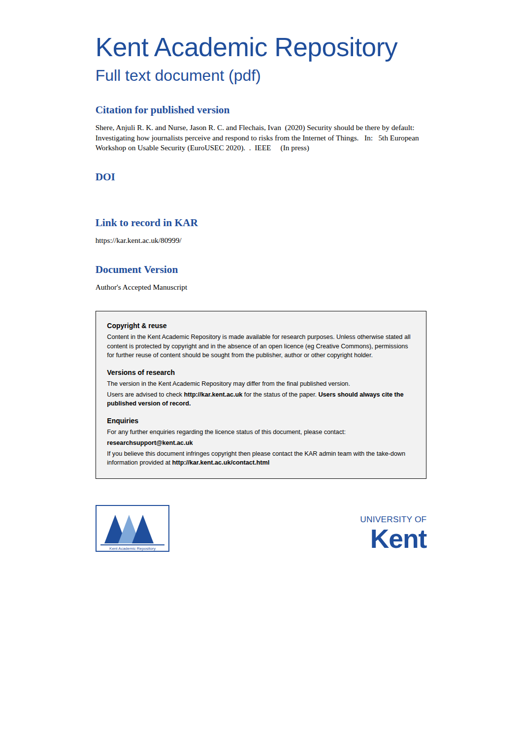Kent Academic Repository
Full text document (pdf)
Citation for published version
Shere, Anjuli R. K. and Nurse, Jason R. C. and Flechais, Ivan (2020) Security should be there by default: Investigating how journalists perceive and respond to risks from the Internet of Things. In: 5th European Workshop on Usable Security (EuroUSEC 2020). . IEEE (In press)
DOI
Link to record in KAR
https://kar.kent.ac.uk/80999/
Document Version
Author's Accepted Manuscript
Copyright & reuse
Content in the Kent Academic Repository is made available for research purposes. Unless otherwise stated all content is protected by copyright and in the absence of an open licence (eg Creative Commons), permissions for further reuse of content should be sought from the publisher, author or other copyright holder.
Versions of research
The version in the Kent Academic Repository may differ from the final published version.
Users are advised to check http://kar.kent.ac.uk for the status of the paper. Users should always cite the published version of record.
Enquiries
For any further enquiries regarding the licence status of this document, please contact:
researchsupport@kent.ac.uk
If you believe this document infringes copyright then please contact the KAR admin team with the take-down information provided at http://kar.kent.ac.uk/contact.html
Kent Academic Repository
UNIVERSITY OF Kent